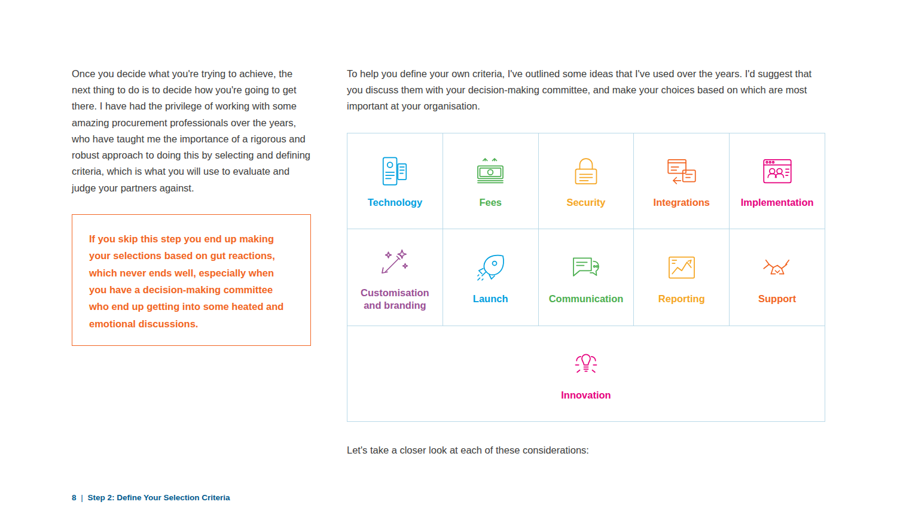Once you decide what you're trying to achieve, the next thing to do is to decide how you're going to get there. I have had the privilege of working with some amazing procurement professionals over the years, who have taught me the importance of a rigorous and robust approach to doing this by selecting and defining criteria, which is what you will use to evaluate and judge your partners against.
If you skip this step you end up making your selections based on gut reactions, which never ends well, especially when you have a decision-making committee who end up getting into some heated and emotional discussions.
To help you define your own criteria, I've outlined some ideas that I've used over the years. I'd suggest that you discuss them with your decision-making committee, and make your choices based on which are most important at your organisation.
| Technology | Fees | Security | Integrations | Implementation |
| Customisation and branding | Launch | Communication | Reporting | Support |
| Innovation |
Let's take a closer look at each of these considerations:
8 | Step 2: Define Your Selection Criteria